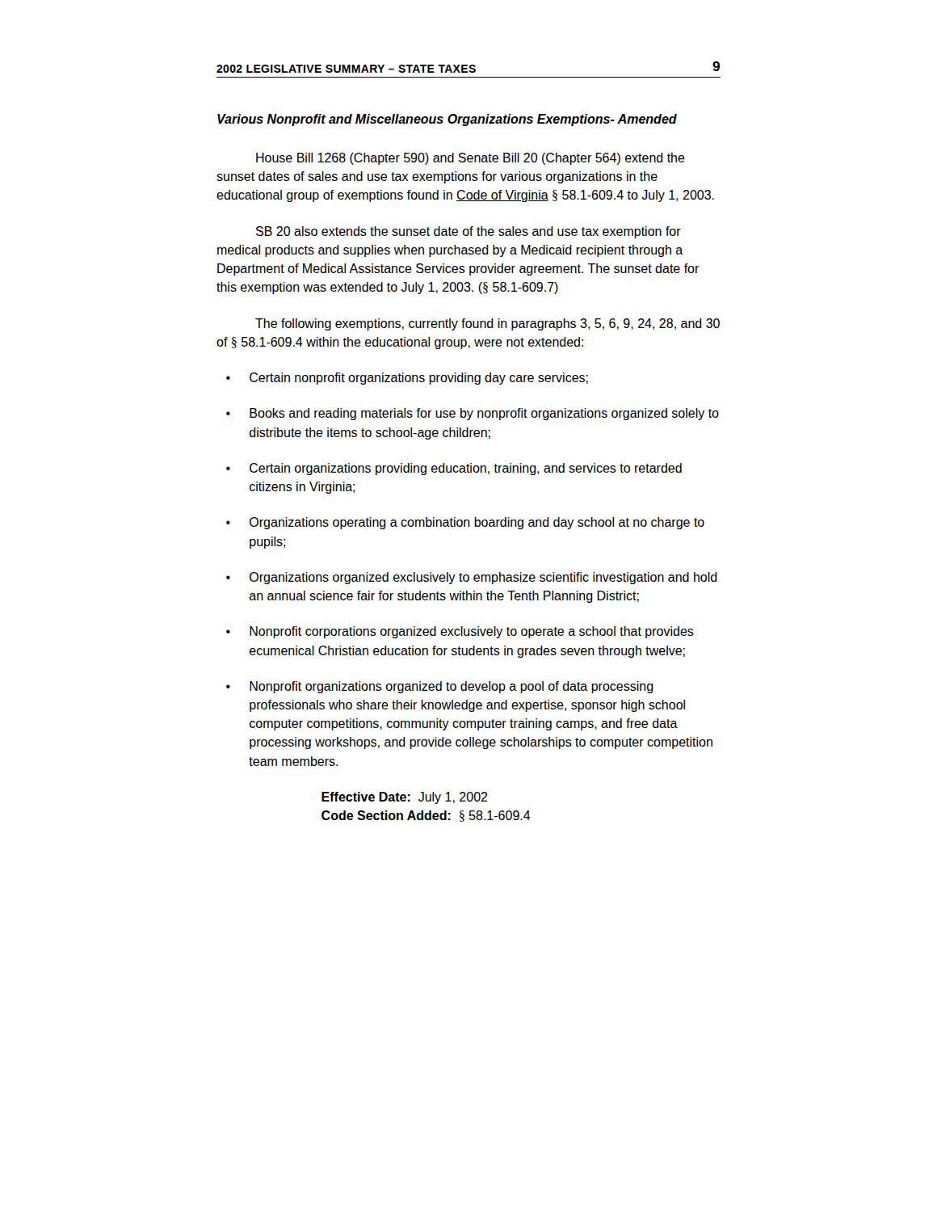2002 LEGISLATIVE SUMMARY – STATE TAXES 9
Various Nonprofit and Miscellaneous Organizations Exemptions- Amended
House Bill 1268 (Chapter 590) and Senate Bill 20 (Chapter 564) extend the sunset dates of sales and use tax exemptions for various organizations in the educational group of exemptions found in Code of Virginia § 58.1-609.4 to July 1, 2003.
SB 20 also extends the sunset date of the sales and use tax exemption for medical products and supplies when purchased by a Medicaid recipient through a Department of Medical Assistance Services provider agreement. The sunset date for this exemption was extended to July 1, 2003. (§ 58.1-609.7)
The following exemptions, currently found in paragraphs 3, 5, 6, 9, 24, 28, and 30 of § 58.1-609.4 within the educational group, were not extended:
Certain nonprofit organizations providing day care services;
Books and reading materials for use by nonprofit organizations organized solely to distribute the items to school-age children;
Certain organizations providing education, training, and services to retarded citizens in Virginia;
Organizations operating a combination boarding and day school at no charge to pupils;
Organizations organized exclusively to emphasize scientific investigation and hold an annual science fair for students within the Tenth Planning District;
Nonprofit corporations organized exclusively to operate a school that provides ecumenical Christian education for students in grades seven through twelve;
Nonprofit organizations organized to develop a pool of data processing professionals who share their knowledge and expertise, sponsor high school computer competitions, community computer training camps, and free data processing workshops, and provide college scholarships to computer competition team members.
Effective Date: July 1, 2002
Code Section Added: § 58.1-609.4